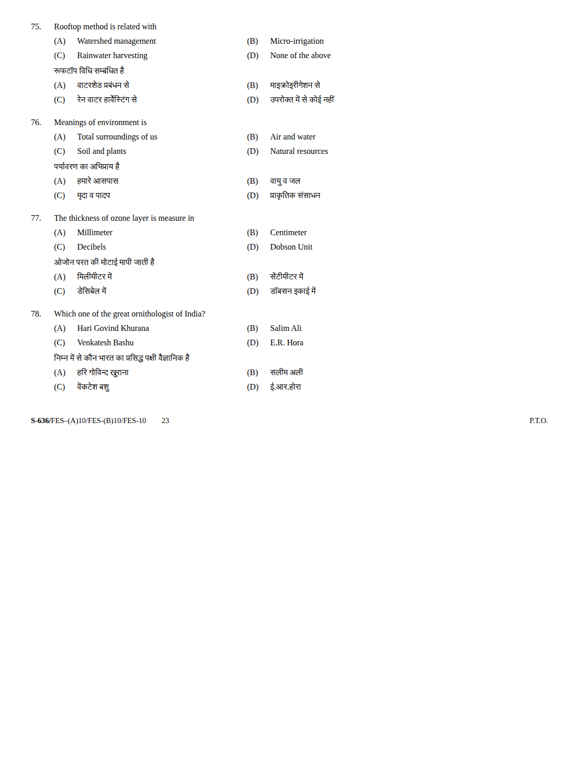75.
Rooftop method is related with
| (A) | Watershed management | (B) | Micro-irrigation |
| (C) | Rainwater harvesting | (D) | None of the above |
रूफटॉप विधि सम्बंधित है
| (A) | वाटरशेड प्रबंधन से | (B) | माइक्रोइरीगेशन से |
| (C) | रेन वाटर हार्वेस्टिंग से | (D) | उपरोक्त में से कोई नहीं |
76.
Meanings of environment is
| (A) | Total surroundings of us | (B) | Air and water |
| (C) | Soil and plants | (D) | Natural resources |
पर्यावरण का अभिप्राय है
| (A) | हमारे आसपास | (B) | वायु व जल |
| (C) | मृदा व पादप | (D) | प्राकृतिक संसाधन |
77.
The thickness of ozone layer is measure in
| (A) | Millimeter | (B) | Centimeter |
| (C) | Decibels | (D) | Dobson Unit |
ओजोन परत की मोटाई मापी जाती है
| (A) | मिलीमीटर में | (B) | सेंटीमीटर में |
| (C) | डेसिबेल में | (D) | डॉबसन इकाई में |
78.
Which one of the great ornithologist of India?
| (A) | Hari Govind Khurana | (B) | Salim Ali |
| (C) | Venkatesh Bashu | (D) | E.R. Hora |
निम्न में से कौन भारत का प्रसिद्ध पक्षी वैज्ञानिक है
| (A) | हरि गोविन्द खुराना | (B) | सलीम अली |
| (C) | वेंकटेश बशु | (D) | ई.आर.होरा |
S-636/FES–(A)10/FES-(B)10/FES-10 23 P.T.O.